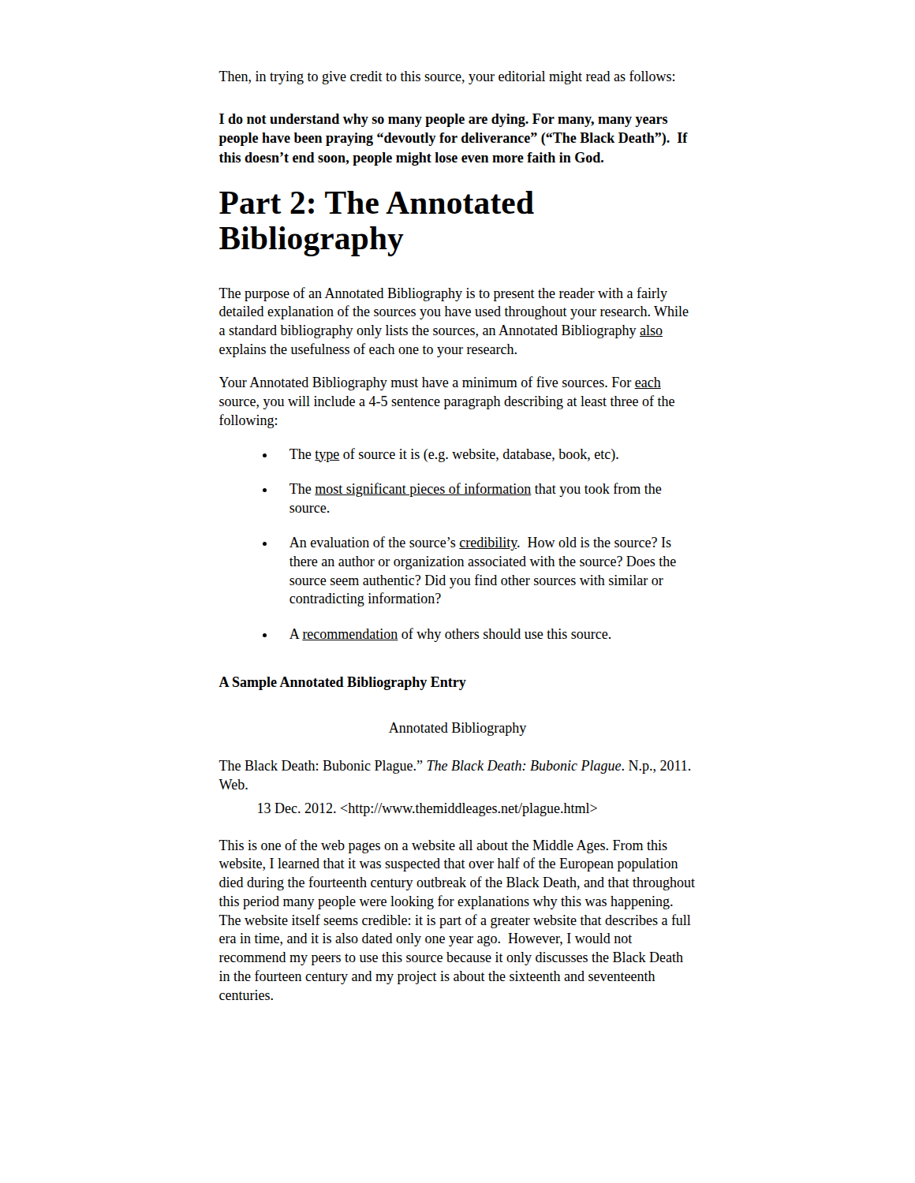Then, in trying to give credit to this source, your editorial might read as follows:
I do not understand why so many people are dying. For many, many years people have been praying “devoutly for deliverance” (“The Black Death”). If this doesn’t end soon, people might lose even more faith in God.
Part 2: The Annotated Bibliography
The purpose of an Annotated Bibliography is to present the reader with a fairly detailed explanation of the sources you have used throughout your research. While a standard bibliography only lists the sources, an Annotated Bibliography also explains the usefulness of each one to your research.
Your Annotated Bibliography must have a minimum of five sources. For each source, you will include a 4-5 sentence paragraph describing at least three of the following:
The type of source it is (e.g. website, database, book, etc).
The most significant pieces of information that you took from the source.
An evaluation of the source’s credibility. How old is the source? Is there an author or organization associated with the source? Does the source seem authentic? Did you find other sources with similar or contradicting information?
A recommendation of why others should use this source.
A Sample Annotated Bibliography Entry
Annotated Bibliography
The Black Death: Bubonic Plague.” The Black Death: Bubonic Plague. N.p., 2011. Web.
13 Dec. 2012. <http://www.themiddleages.net/plague.html>
This is one of the web pages on a website all about the Middle Ages. From this website, I learned that it was suspected that over half of the European population died during the fourteenth century outbreak of the Black Death, and that throughout this period many people were looking for explanations why this was happening. The website itself seems credible: it is part of a greater website that describes a full era in time, and it is also dated only one year ago. However, I would not recommend my peers to use this source because it only discusses the Black Death in the fourteen century and my project is about the sixteenth and seventeenth centuries.